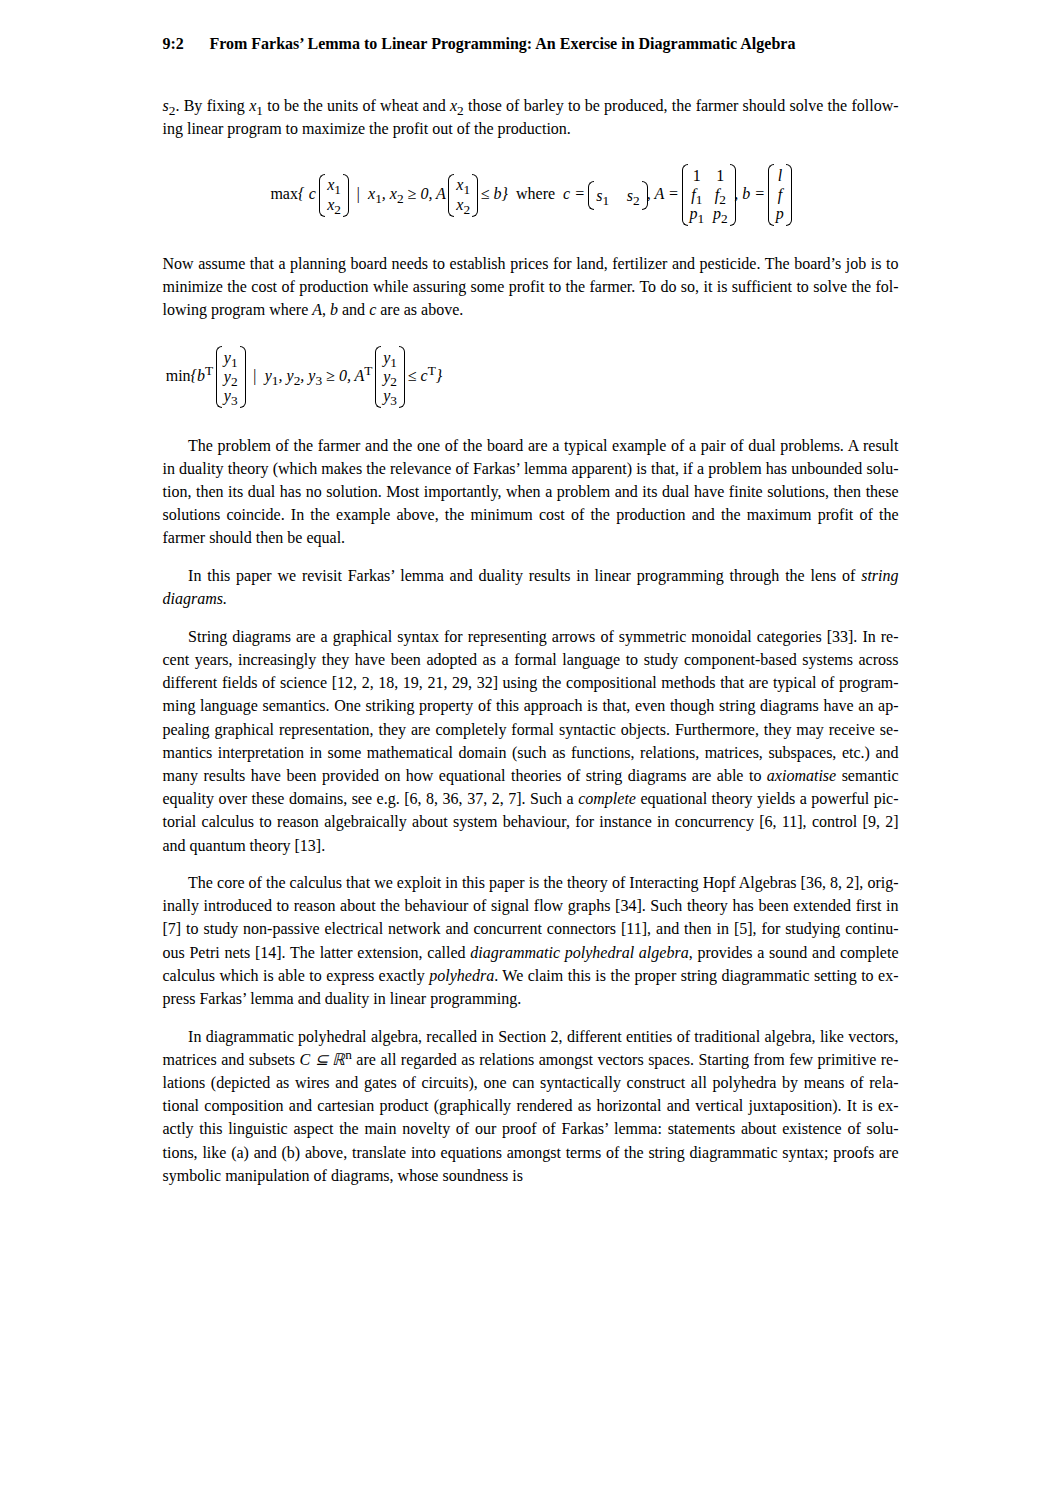9:2 From Farkas’ Lemma to Linear Programming: An Exercise in Diagrammatic Algebra
s2. By fixing x1 to be the units of wheat and x2 those of barley to be produced, the farmer should solve the following linear program to maximize the profit out of the production.
max{cx1 x2 | x1, x2 ≥ 0, A x1 x2 ≤ b} where c = s1 s2, A = 11 f1 f2 p1 p2, b = lfp
Now assume that a planning board needs to establish prices for land, fertilizer and pesticide. The board’s job is to minimize the cost of production while assuring some profit to the farmer. To do so, it is sufficient to solve the following program where A, b and c are as above.
min{bT y1 y2 y3 | y1, y2, y3 ≥ 0, AT y1 y2 y3 ≤ cT}
The problem of the farmer and the one of the board are a typical example of a pair of dual problems. A result in duality theory (which makes the relevance of Farkas’ lemma apparent) is that, if a problem has unbounded solution, then its dual has no solution. Most importantly, when a problem and its dual have finite solutions, then these solutions coincide. In the example above, the minimum cost of the production and the maximum profit of the farmer should then be equal.
In this paper we revisit Farkas’ lemma and duality results in linear programming through the lens of string diagrams.
String diagrams are a graphical syntax for representing arrows of symmetric monoidal categories [33]. In recent years, increasingly they have been adopted as a formal language to study component-based systems across different fields of science [12, 2, 18, 19, 21, 29, 32] using the compositional methods that are typical of programming language semantics. One striking property of this approach is that, even though string diagrams have an appealing graphical representation, they are completely formal syntactic objects. Furthermore, they may receive semantics interpretation in some mathematical domain (such as functions, relations, matrices, subspaces, etc.) and many results have been provided on how equational theories of string diagrams are able to axiomatise semantic equality over these domains, see e.g. [6, 8, 36, 37, 2, 7]. Such a complete equational theory yields a powerful pictorial calculus to reason algebraically about system behaviour, for instance in concurrency [6, 11], control [9, 2] and quantum theory [13].
The core of the calculus that we exploit in this paper is the theory of Interacting Hopf Algebras [36, 8, 2], originally introduced to reason about the behaviour of signal flow graphs [34]. Such theory has been extended first in [7] to study non-passive electrical network and concurrent connectors [11], and then in [5], for studying continuous Petri nets [14]. The latter extension, called diagrammatic polyhedral algebra, provides a sound and complete calculus which is able to express exactly polyhedra. We claim this is the proper string diagrammatic setting to express Farkas’ lemma and duality in linear programming.
In diagrammatic polyhedral algebra, recalled in Section 2, different entities of traditional algebra, like vectors, matrices and subsets C ⊆ ℝn are all regarded as relations amongst vectors spaces. Starting from few primitive relations (depicted as wires and gates of circuits), one can syntactically construct all polyhedra by means of relational composition and cartesian product (graphically rendered as horizontal and vertical juxtaposition). It is exactly this linguistic aspect the main novelty of our proof of Farkas’ lemma: statements about existence of solutions, like (a) and (b) above, translate into equations amongst terms of the string diagrammatic syntax; proofs are symbolic manipulation of diagrams, whose soundness is